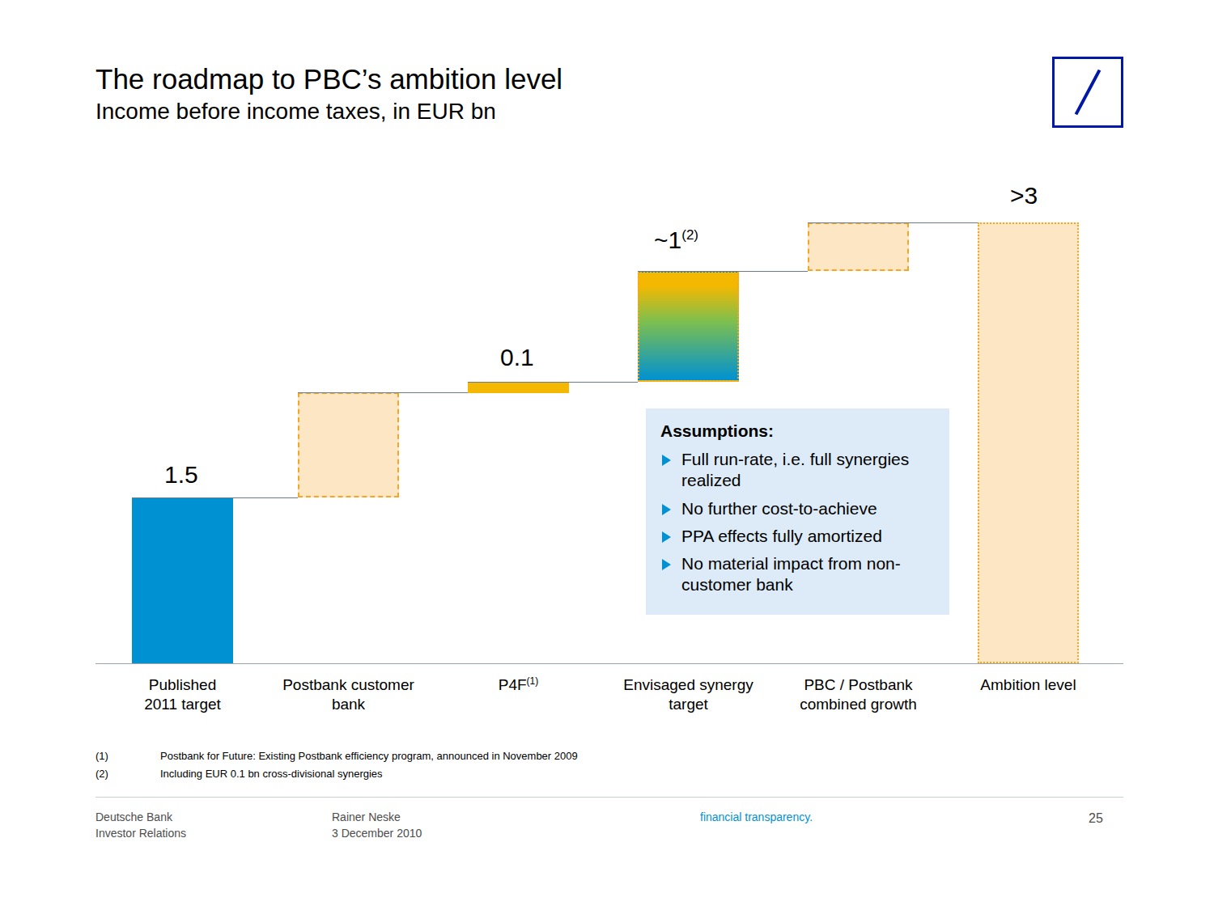The roadmap to PBC’s ambition level
Income before income taxes, in EUR bn
1.5
0.1
~1(2)
>3
Assumptions:
Full run-rate, i.e. full synergies realized
No further cost-to-achieve
PPA effects fully amortized
No material impact from non-customer bank
Published
2011 target
Postbank customer
bank
P4F(1)
Envisaged synergy
target
PBC / Postbank
combined growth
Ambition level
| (1) | Postbank for Future: Existing Postbank efficiency program, announced in November 2009 |
| (2) | Including EUR 0.1 bn cross-divisional synergies |
Deutsche Bank
Investor Relations
Rainer Neske
3 December 2010
financial transparency.
25